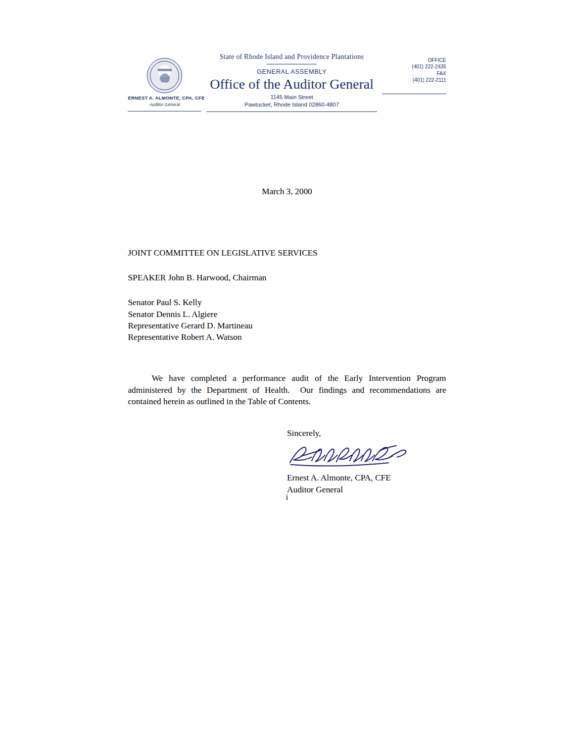ERNEST A. ALMONTE, CPA, CFE
Auditor General
State of Rhode Island and Providence Plantations
GENERAL ASSEMBLY
Office of the Auditor General
1145 Main Street
Pawtucket, Rhode Island 02860-4807
OFFICE
(401) 222-2435
FAX
(401) 222-2111
March 3, 2000
JOINT COMMITTEE ON LEGISLATIVE SERVICES
SPEAKER John B. Harwood, Chairman
Senator Paul S. Kelly
Senator Dennis L. Algiere
Representative Gerard D. Martineau
Representative Robert A. Watson
We have completed a performance audit of the Early Intervention Program administered by the Department of Health. Our findings and recommendations are contained herein as outlined in the Table of Contents.
Sincerely,
Ernest A. Almonte, CPA, CFE
Auditor General
i